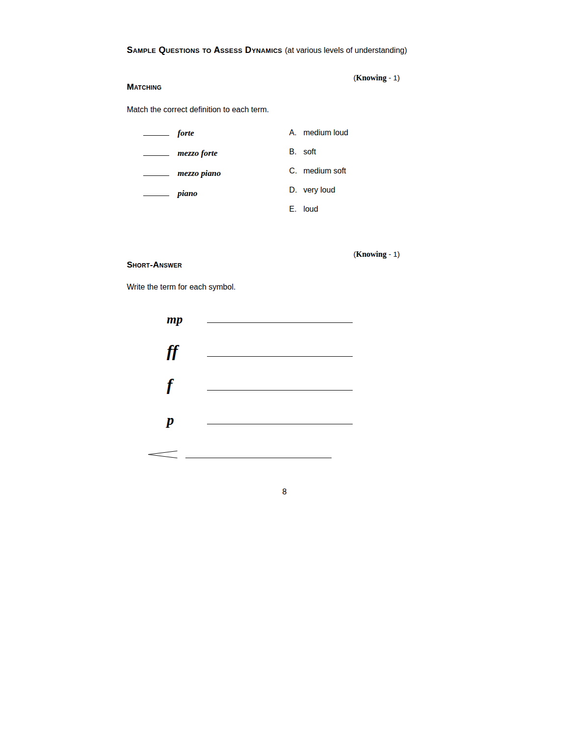Sample Questions to Assess Dynamics (at various levels of understanding)
(Knowing - 1)
Matching
Match the correct definition to each term.
| forte mezzo forte mezzo piano piano | A. medium loud B. soft C. medium soft D. very loud E. loud |
(Knowing - 1)
Short-Answer
Write the term for each symbol.
mp
ff
f
p
8